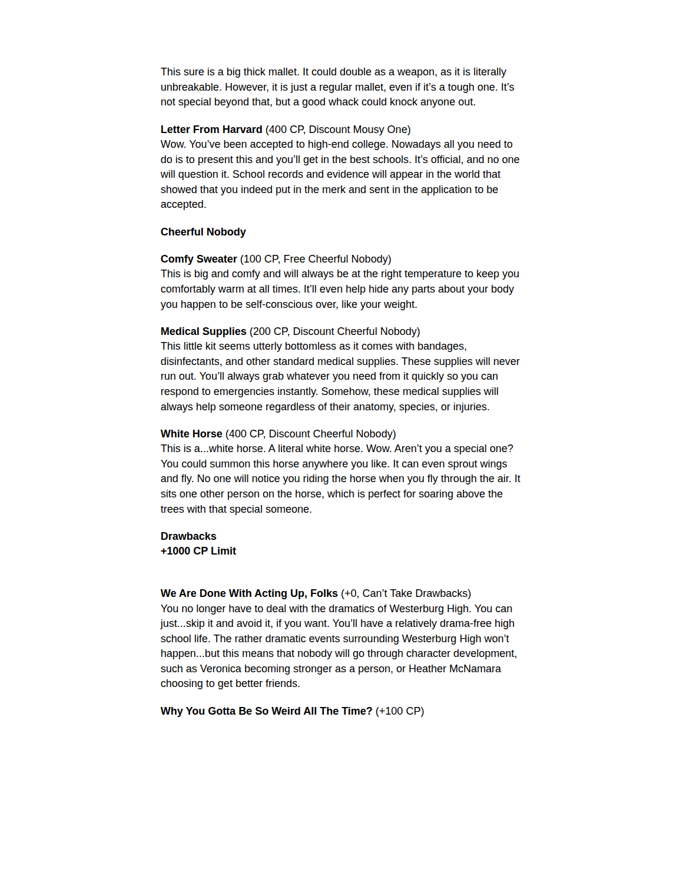This sure is a big thick mallet. It could double as a weapon, as it is literally unbreakable. However, it is just a regular mallet, even if it’s a tough one. It’s not special beyond that, but a good whack could knock anyone out.
Letter From Harvard (400 CP, Discount Mousy One)
Wow. You’ve been accepted to high-end college. Nowadays all you need to do is to present this and you’ll get in the best schools. It’s official, and no one will question it. School records and evidence will appear in the world that showed that you indeed put in the merk and sent in the application to be accepted.
Cheerful Nobody
Comfy Sweater (100 CP, Free Cheerful Nobody)
This is big and comfy and will always be at the right temperature to keep you comfortably warm at all times. It’ll even help hide any parts about your body you happen to be self-conscious over, like your weight.
Medical Supplies (200 CP, Discount Cheerful Nobody)
This little kit seems utterly bottomless as it comes with bandages, disinfectants, and other standard medical supplies. These supplies will never run out. You’ll always grab whatever you need from it quickly so you can respond to emergencies instantly. Somehow, these medical supplies will always help someone regardless of their anatomy, species, or injuries.
White Horse (400 CP, Discount Cheerful Nobody)
This is a...white horse. A literal white horse. Wow. Aren’t you a special one? You could summon this horse anywhere you like. It can even sprout wings and fly. No one will notice you riding the horse when you fly through the air. It sits one other person on the horse, which is perfect for soaring above the trees with that special someone.
Drawbacks
+1000 CP Limit
We Are Done With Acting Up, Folks (+0, Can’t Take Drawbacks)
You no longer have to deal with the dramatics of Westerburg High. You can just...skip it and avoid it, if you want. You’ll have a relatively drama-free high school life. The rather dramatic events surrounding Westerburg High won’t happen...but this means that nobody will go through character development, such as Veronica becoming stronger as a person, or Heather McNamara choosing to get better friends.
Why You Gotta Be So Weird All The Time? (+100 CP)